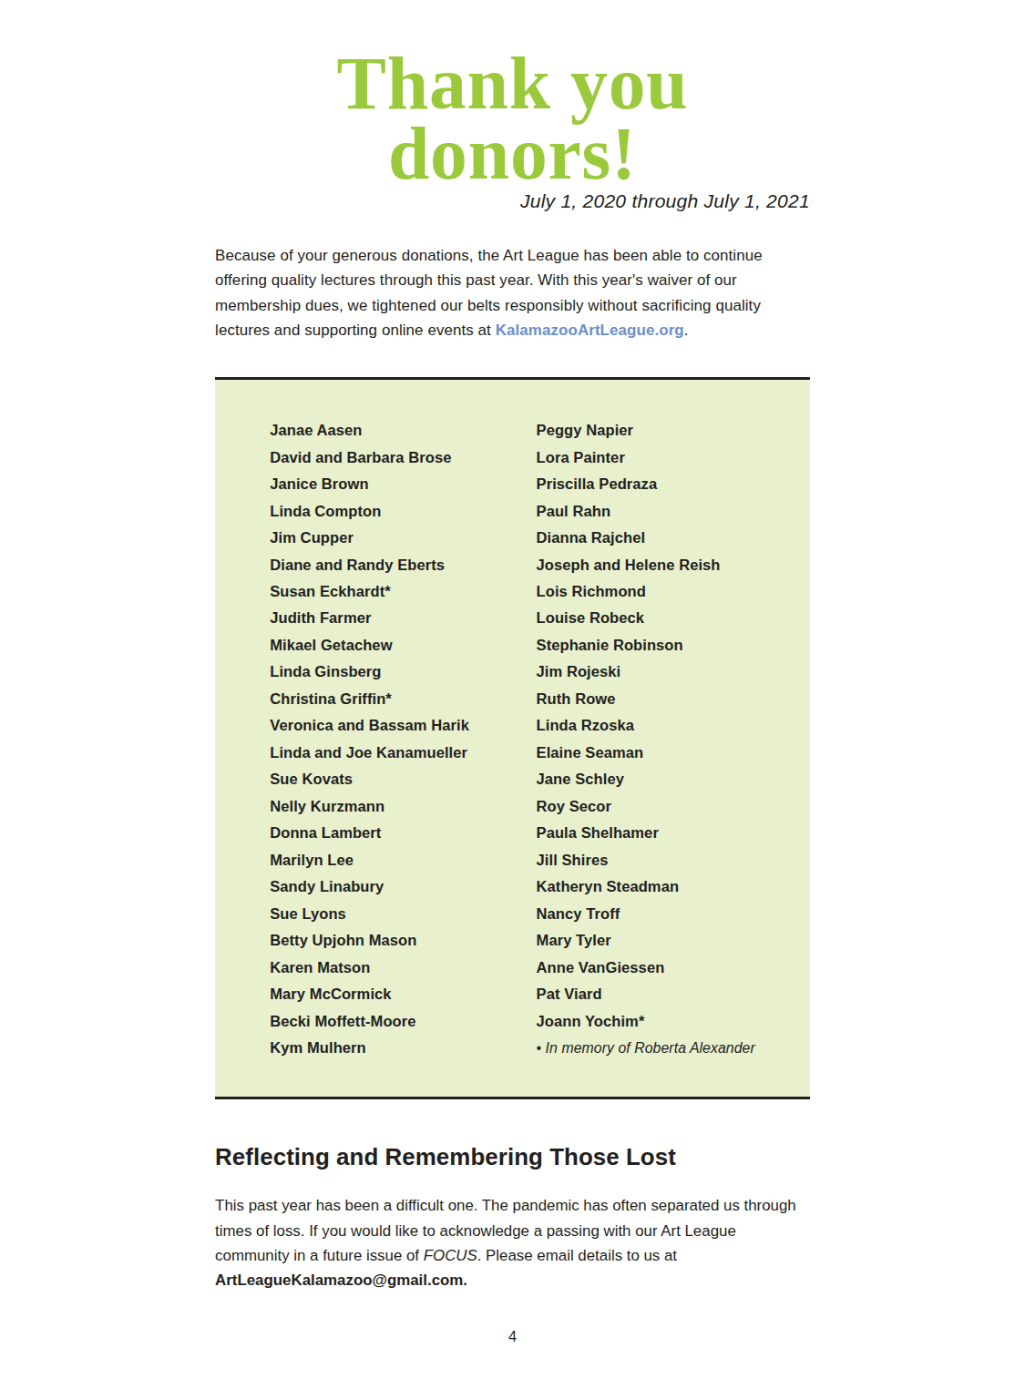Thank you donors!
July 1, 2020 through July 1, 2021
Because of your generous donations, the Art League has been able to continue offering quality lectures through this past year. With this year's waiver of our membership dues, we tightened our belts responsibly without sacrificing quality lectures and supporting online events at KalamazooArtLeague.org.
Janae Aasen
David and Barbara Brose
Janice Brown
Linda Compton
Jim Cupper
Diane and Randy Eberts
Susan Eckhardt*
Judith Farmer
Mikael Getachew
Linda Ginsberg
Christina Griffin*
Veronica and Bassam Harik
Linda and Joe Kanamueller
Sue Kovats
Nelly Kurzmann
Donna Lambert
Marilyn Lee
Sandy Linabury
Sue Lyons
Betty Upjohn Mason
Karen Matson
Mary McCormick
Becki Moffett-Moore
Kym Mulhern
Peggy Napier
Lora Painter
Priscilla Pedraza
Paul Rahn
Dianna Rajchel
Joseph and Helene Reish
Lois Richmond
Louise Robeck
Stephanie Robinson
Jim Rojeski
Ruth Rowe
Linda Rzoska
Elaine Seaman
Jane Schley
Roy Secor
Paula Shelhamer
Jill Shires
Katheryn Steadman
Nancy Troff
Mary Tyler
Anne VanGiessen
Pat Viard
Joann Yochim*
• In memory of Roberta Alexander
Reflecting and Remembering Those Lost
This past year has been a difficult one. The pandemic has often separated us through times of loss. If you would like to acknowledge a passing with our Art League community in a future issue of FOCUS. Please email details to us at ArtLeagueKalamazoo@gmail.com.
4